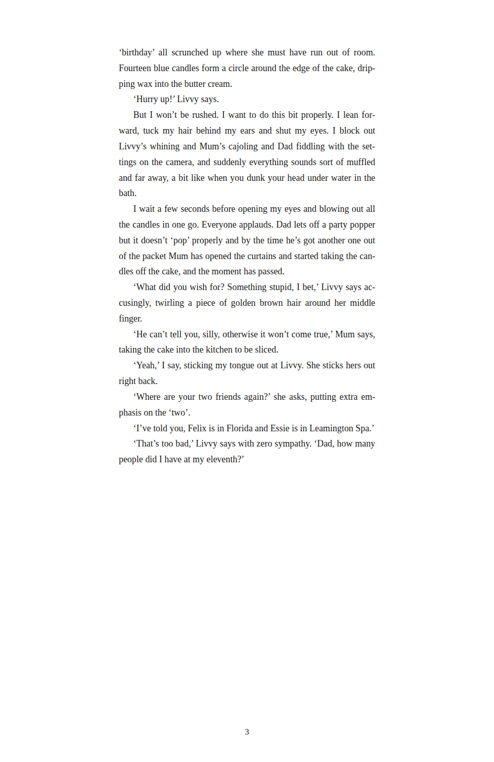‘birthday’ all scrunched up where she must have run out of room. Fourteen blue candles form a circle around the edge of the cake, dripping wax into the butter cream.
‘Hurry up!’ Livvy says.
But I won’t be rushed. I want to do this bit properly. I lean forward, tuck my hair behind my ears and shut my eyes. I block out Livvy’s whining and Mum’s cajoling and Dad fiddling with the settings on the camera, and suddenly everything sounds sort of muffled and far away, a bit like when you dunk your head under water in the bath.
I wait a few seconds before opening my eyes and blowing out all the candles in one go. Everyone applauds. Dad lets off a party popper but it doesn’t ‘pop’ properly and by the time he’s got another one out of the packet Mum has opened the curtains and started taking the candles off the cake, and the moment has passed.
‘What did you wish for? Something stupid, I bet,’ Livvy says accusingly, twirling a piece of golden brown hair around her middle finger.
‘He can’t tell you, silly, otherwise it won’t come true,’ Mum says, taking the cake into the kitchen to be sliced.
‘Yeah,’ I say, sticking my tongue out at Livvy. She sticks hers out right back.
‘Where are your two friends again?’ she asks, putting extra emphasis on the ‘two’.
‘I’ve told you, Felix is in Florida and Essie is in Leamington Spa.’
‘That’s too bad,’ Livvy says with zero sympathy. ‘Dad, how many people did I have at my eleventh?’
3